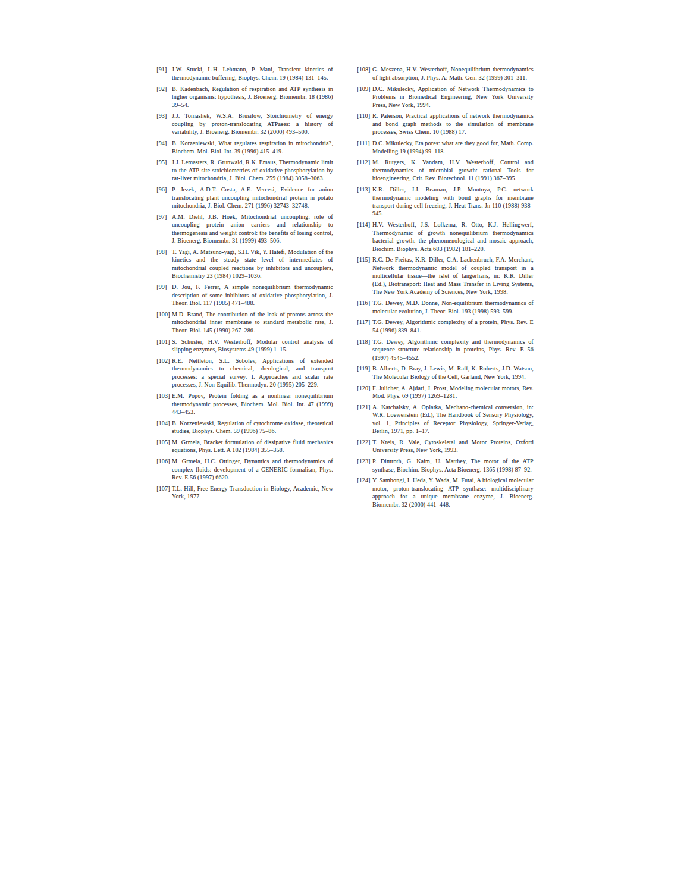[91] J.W. Stucki, L.H. Lehmann, P. Mani, Transient kinetics of thermodynamic buffering, Biophys. Chem. 19 (1984) 131–145.
[92] B. Kadenbach, Regulation of respiration and ATP synthesis in higher organisms: hypothesis, J. Bioenerg. Biomembr. 18 (1986) 39–54.
[93] J.J. Tomashek, W.S.A. Brusilow, Stoichiometry of energy coupling by proton-translocating ATPases: a history of variability, J. Bioenerg. Biomembr. 32 (2000) 493–500.
[94] B. Korzeniewski, What regulates respiration in mitochondria?, Biochem. Mol. Biol. Int. 39 (1996) 415–419.
[95] J.J. Lemasters, R. Grunwald, R.K. Emaus, Thermodynamic limit to the ATP site stoichiometries of oxidative-phosphorylation by rat-liver mitochondria, J. Biol. Chem. 259 (1984) 3058–3063.
[96] P. Jezek, A.D.T. Costa, A.E. Vercesi, Evidence for anion translocating plant uncoupling mitochondrial protein in potato mitochondria, J. Biol. Chem. 271 (1996) 32743–32748.
[97] A.M. Diehl, J.B. Hoek, Mitochondrial uncoupling: role of uncoupling protein anion carriers and relationship to thermogenesis and weight control: the benefits of losing control, J. Bioenerg. Biomembr. 31 (1999) 493–506.
[98] T. Yagi, A. Matsuno-yagi, S.H. Vik, Y. Hatefi, Modulation of the kinetics and the steady state level of intermediates of mitochondrial coupled reactions by inhibitors and uncouplers, Biochemistry 23 (1984) 1029–1036.
[99] D. Jou, F. Ferrer, A simple nonequilibrium thermodynamic description of some inhibitors of oxidative phosphorylation, J. Theor. Biol. 117 (1985) 471–488.
[100] M.D. Brand, The contribution of the leak of protons across the mitochondrial inner membrane to standard metabolic rate, J. Theor. Biol. 145 (1990) 267–286.
[101] S. Schuster, H.V. Westerhoff, Modular control analysis of slipping enzymes, Biosystems 49 (1999) 1–15.
[102] R.E. Nettleton, S.L. Sobolev, Applications of extended thermodynamics to chemical, rheological, and transport processes: a special survey. I. Approaches and scalar rate processes, J. Non-Equilib. Thermodyn. 20 (1995) 205–229.
[103] E.M. Popov, Protein folding as a nonlinear nonequilibrium thermodynamic processes, Biochem. Mol. Biol. Int. 47 (1999) 443–453.
[104] B. Korzeniewski, Regulation of cytochrome oxidase, theoretical studies, Biophys. Chem. 59 (1996) 75–86.
[105] M. Grmela, Bracket formulation of dissipative fluid mechanics equations, Phys. Lett. A 102 (1984) 355–358.
[106] M. Grmela, H.C. Ottinger, Dynamics and thermodynamics of complex fluids: development of a GENERIC formalism, Phys. Rev. E 56 (1997) 6620.
[107] T.L. Hill, Free Energy Transduction in Biology, Academic, New York, 1977.
[108] G. Meszena, H.V. Westerhoff, Nonequilibrium thermodynamics of light absorption, J. Phys. A: Math. Gen. 32 (1999) 301–311.
[109] D.C. Mikulecky, Application of Network Thermodynamics to Problems in Biomedical Engineering, New York University Press, New York, 1994.
[110] R. Paterson, Practical applications of network thermodynamics and bond graph methods to the simulation of membrane processes, Swiss Chem. 10 (1988) 17.
[111] D.C. Mikulecky, Eta pores: what are they good for, Math. Comp. Modelling 19 (1994) 99–118.
[112] M. Rutgers, K. Vandam, H.V. Westerhoff, Control and thermodynamics of microbial growth: rational Tools for bioengineering, Crit. Rev. Biotechnol. 11 (1991) 367–395.
[113] K.R. Diller, J.J. Beaman, J.P. Montoya, P.C. network thermodynamic modeling with bond graphs for membrane transport during cell freezing, J. Heat Trans. Jn 110 (1988) 938–945.
[114] H.V. Westerhoff, J.S. Lolkema, R. Otto, K.J. Hellingwerf, Thermodynamic of growth nonequilibrium thermodynamics bacterial growth: the phenomenological and mosaic approach, Biochim. Biophys. Acta 683 (1982) 181–220.
[115] R.C. De Freitas, K.R. Diller, C.A. Lachenbruch, F.A. Merchant, Network thermodynamic model of coupled transport in a multicellular tissue—the islet of langerhans, in: K.R. Diller (Ed.), Biotransport: Heat and Mass Transfer in Living Systems, The New York Academy of Sciences, New York, 1998.
[116] T.G. Dewey, M.D. Donne, Non-equilibrium thermodynamics of molecular evolution, J. Theor. Biol. 193 (1998) 593–599.
[117] T.G. Dewey, Algorithmic complexity of a protein, Phys. Rev. E 54 (1996) 839–841.
[118] T.G. Dewey, Algorithmic complexity and thermodynamics of sequence–structure relationship in proteins, Phys. Rev. E 56 (1997) 4545–4552.
[119] B. Alberts, D. Bray, J. Lewis, M. Raff, K. Roberts, J.D. Watson, The Molecular Biology of the Cell, Garland, New York, 1994.
[120] F. Julicher, A. Ajdari, J. Prost, Modeling molecular motors, Rev. Mod. Phys. 69 (1997) 1269–1281.
[121] A. Katchalsky, A. Oplatka, Mechano-chemical conversion, in: W.R. Loewenstein (Ed.), The Handbook of Sensory Physiology, vol. 1, Principles of Receptor Physiology, Springer-Verlag, Berlin, 1971, pp. 1–17.
[122] T. Kreis, R. Vale, Cytoskeletal and Motor Proteins, Oxford University Press, New York, 1993.
[123] P. Dimroth, G. Kaim, U. Matthey, The motor of the ATP synthase, Biochim. Biophys. Acta Bioenerg. 1365 (1998) 87–92.
[124] Y. Sambongi, I. Ueda, Y. Wada, M. Futai, A biological molecular motor, proton-translocating ATP synthase: multidisciplinary approach for a unique membrane enzyme, J. Bioenerg. Biomembr. 32 (2000) 441–448.